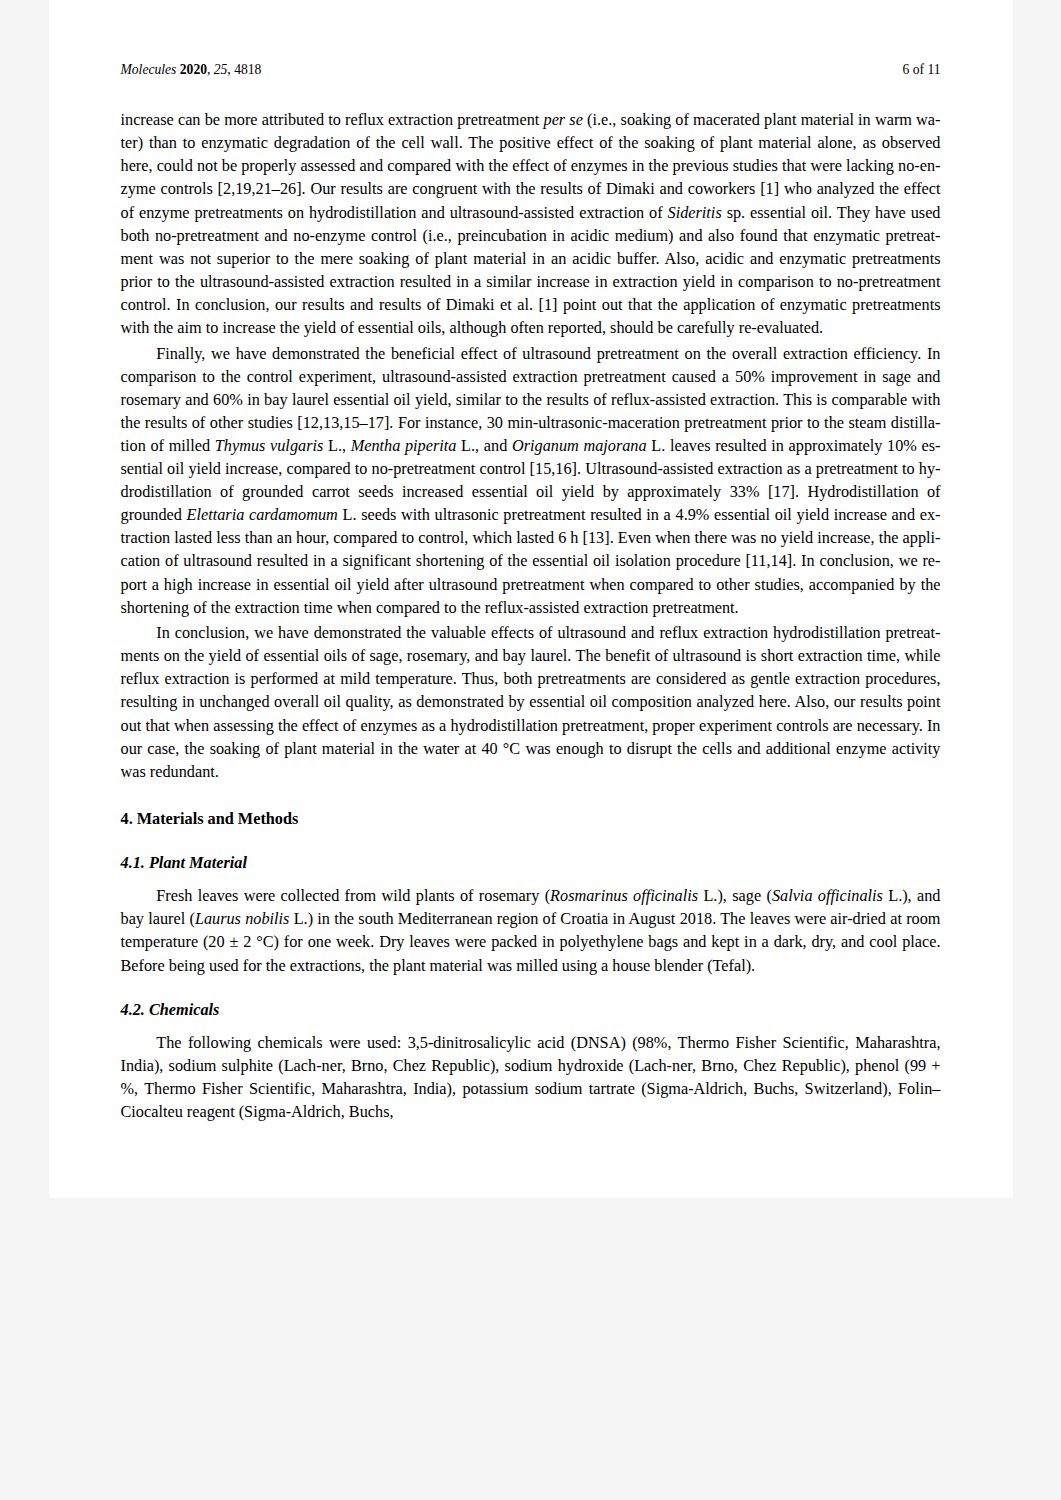Molecules 2020, 25, 4818
6 of 11
increase can be more attributed to reflux extraction pretreatment per se (i.e., soaking of macerated plant material in warm water) than to enzymatic degradation of the cell wall. The positive effect of the soaking of plant material alone, as observed here, could not be properly assessed and compared with the effect of enzymes in the previous studies that were lacking no-enzyme controls [2,19,21–26]. Our results are congruent with the results of Dimaki and coworkers [1] who analyzed the effect of enzyme pretreatments on hydrodistillation and ultrasound-assisted extraction of Sideritis sp. essential oil. They have used both no-pretreatment and no-enzyme control (i.e., preincubation in acidic medium) and also found that enzymatic pretreatment was not superior to the mere soaking of plant material in an acidic buffer. Also, acidic and enzymatic pretreatments prior to the ultrasound-assisted extraction resulted in a similar increase in extraction yield in comparison to no-pretreatment control. In conclusion, our results and results of Dimaki et al. [1] point out that the application of enzymatic pretreatments with the aim to increase the yield of essential oils, although often reported, should be carefully re-evaluated.
Finally, we have demonstrated the beneficial effect of ultrasound pretreatment on the overall extraction efficiency. In comparison to the control experiment, ultrasound-assisted extraction pretreatment caused a 50% improvement in sage and rosemary and 60% in bay laurel essential oil yield, similar to the results of reflux-assisted extraction. This is comparable with the results of other studies [12,13,15–17]. For instance, 30 min-ultrasonic-maceration pretreatment prior to the steam distillation of milled Thymus vulgaris L., Mentha piperita L., and Origanum majorana L. leaves resulted in approximately 10% essential oil yield increase, compared to no-pretreatment control [15,16]. Ultrasound-assisted extraction as a pretreatment to hydrodistillation of grounded carrot seeds increased essential oil yield by approximately 33% [17]. Hydrodistillation of grounded Elettaria cardamomum L. seeds with ultrasonic pretreatment resulted in a 4.9% essential oil yield increase and extraction lasted less than an hour, compared to control, which lasted 6 h [13]. Even when there was no yield increase, the application of ultrasound resulted in a significant shortening of the essential oil isolation procedure [11,14]. In conclusion, we report a high increase in essential oil yield after ultrasound pretreatment when compared to other studies, accompanied by the shortening of the extraction time when compared to the reflux-assisted extraction pretreatment.
In conclusion, we have demonstrated the valuable effects of ultrasound and reflux extraction hydrodistillation pretreatments on the yield of essential oils of sage, rosemary, and bay laurel. The benefit of ultrasound is short extraction time, while reflux extraction is performed at mild temperature. Thus, both pretreatments are considered as gentle extraction procedures, resulting in unchanged overall oil quality, as demonstrated by essential oil composition analyzed here. Also, our results point out that when assessing the effect of enzymes as a hydrodistillation pretreatment, proper experiment controls are necessary. In our case, the soaking of plant material in the water at 40 °C was enough to disrupt the cells and additional enzyme activity was redundant.
4. Materials and Methods
4.1. Plant Material
Fresh leaves were collected from wild plants of rosemary (Rosmarinus officinalis L.), sage (Salvia officinalis L.), and bay laurel (Laurus nobilis L.) in the south Mediterranean region of Croatia in August 2018. The leaves were air-dried at room temperature (20 ± 2 °C) for one week. Dry leaves were packed in polyethylene bags and kept in a dark, dry, and cool place. Before being used for the extractions, the plant material was milled using a house blender (Tefal).
4.2. Chemicals
The following chemicals were used: 3,5-dinitrosalicylic acid (DNSA) (98%, Thermo Fisher Scientific, Maharashtra, India), sodium sulphite (Lach-ner, Brno, Chez Republic), sodium hydroxide (Lach-ner, Brno, Chez Republic), phenol (99 + %, Thermo Fisher Scientific, Maharashtra, India), potassium sodium tartrate (Sigma-Aldrich, Buchs, Switzerland), Folin–Ciocalteu reagent (Sigma-Aldrich, Buchs,